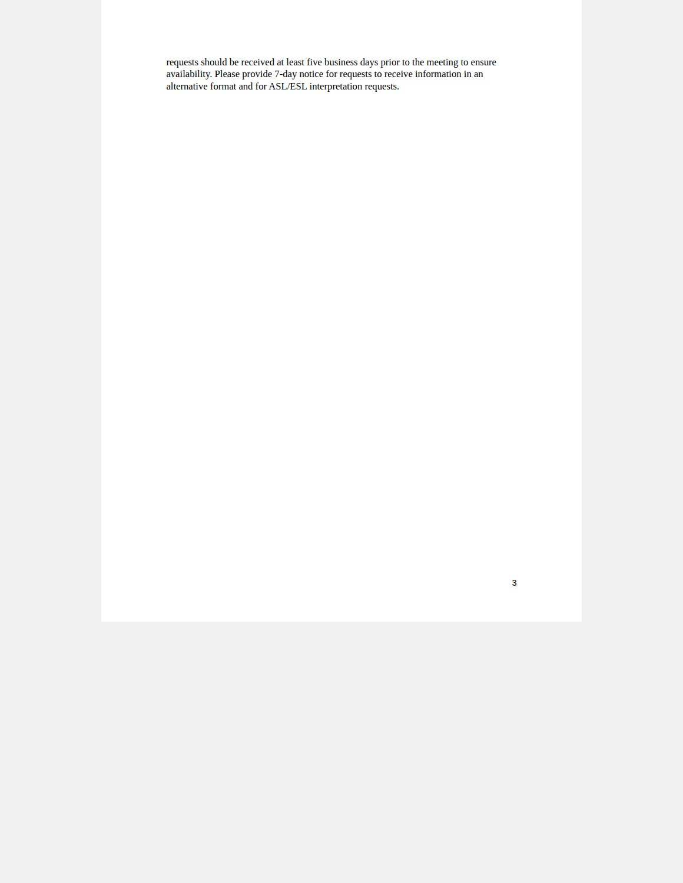requests should be received at least five business days prior to the meeting to ensure availability. Please provide 7-day notice for requests to receive information in an alternative format and for ASL/ESL interpretation requests.
3